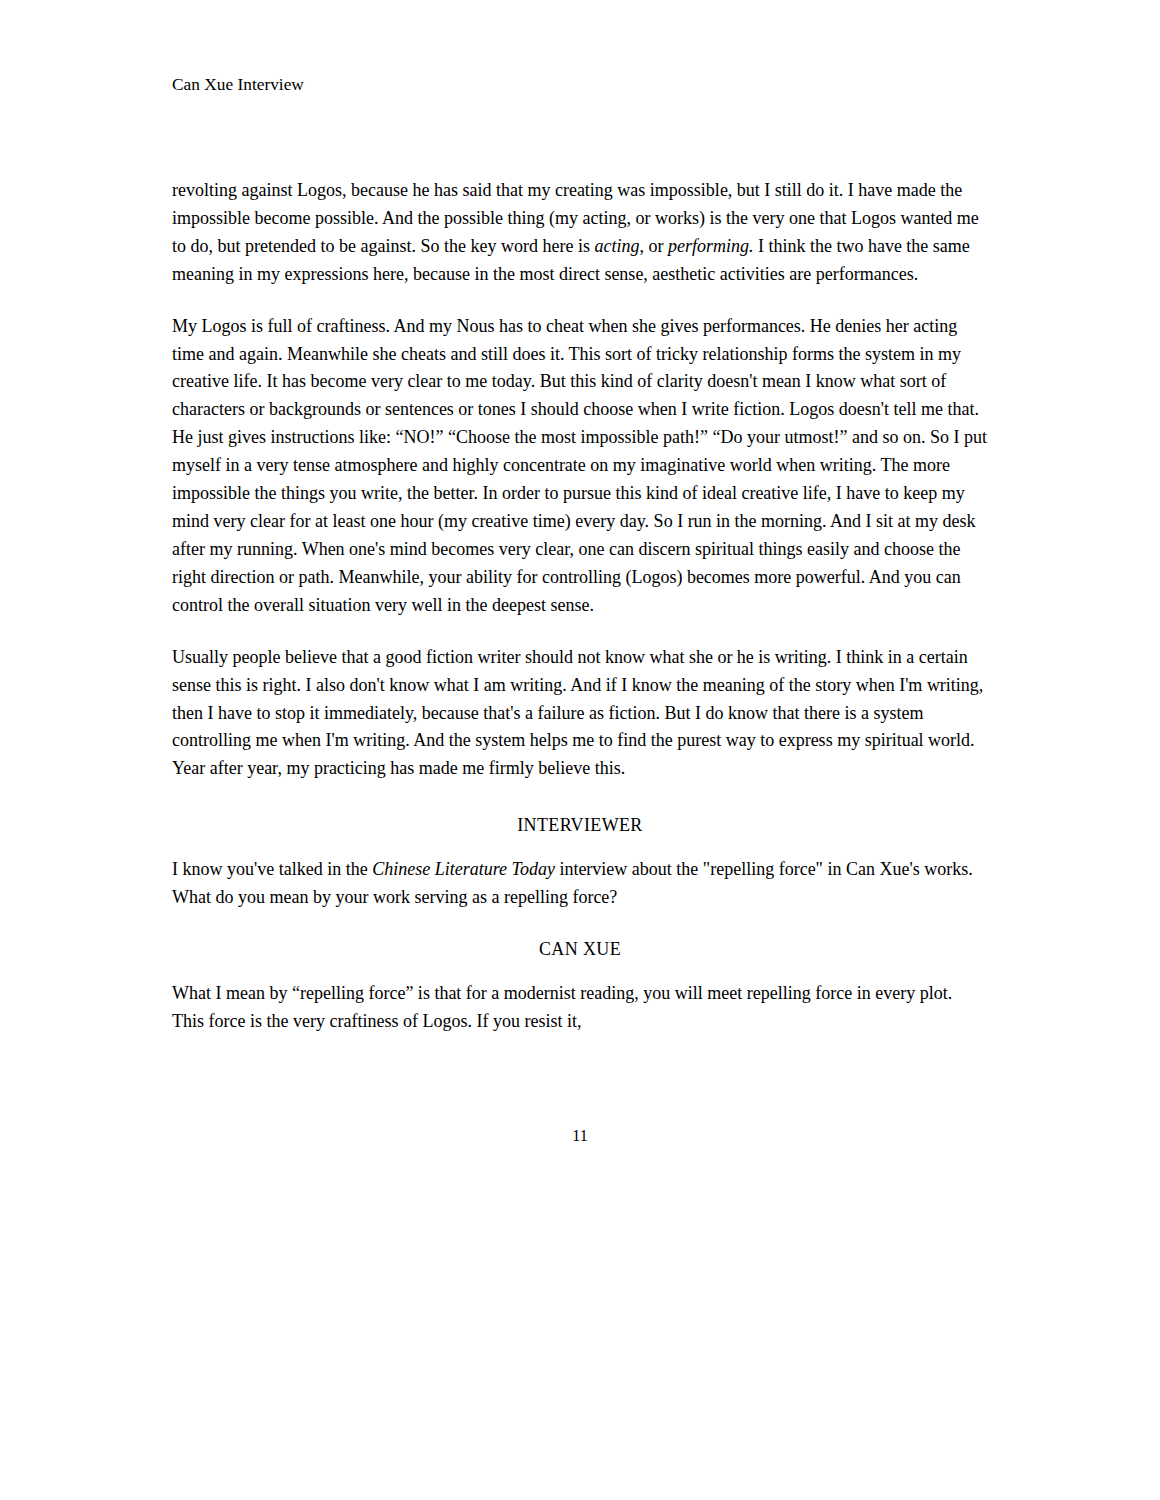Can Xue Interview
revolting against Logos, because he has said that my creating was impossible, but I still do it. I have made the impossible become possible. And the possible thing (my acting, or works) is the very one that Logos wanted me to do, but pretended to be against. So the key word here is acting, or performing. I think the two have the same meaning in my expressions here, because in the most direct sense, aesthetic activities are performances.
My Logos is full of craftiness. And my Nous has to cheat when she gives performances. He denies her acting time and again. Meanwhile she cheats and still does it. This sort of tricky relationship forms the system in my creative life. It has become very clear to me today. But this kind of clarity doesn't mean I know what sort of characters or backgrounds or sentences or tones I should choose when I write fiction. Logos doesn't tell me that. He just gives instructions like: “NO!” “Choose the most impossible path!” “Do your utmost!” and so on. So I put myself in a very tense atmosphere and highly concentrate on my imaginative world when writing. The more impossible the things you write, the better. In order to pursue this kind of ideal creative life, I have to keep my mind very clear for at least one hour (my creative time) every day. So I run in the morning. And I sit at my desk after my running. When one's mind becomes very clear, one can discern spiritual things easily and choose the right direction or path. Meanwhile, your ability for controlling (Logos) becomes more powerful. And you can control the overall situation very well in the deepest sense.
Usually people believe that a good fiction writer should not know what she or he is writing. I think in a certain sense this is right. I also don't know what I am writing. And if I know the meaning of the story when I'm writing, then I have to stop it immediately, because that's a failure as fiction. But I do know that there is a system controlling me when I'm writing. And the system helps me to find the purest way to express my spiritual world. Year after year, my practicing has made me firmly believe this.
INTERVIEWER
I know you've talked in the Chinese Literature Today interview about the "repelling force" in Can Xue's works. What do you mean by your work serving as a repelling force?
CAN XUE
What I mean by “repelling force” is that for a modernist reading, you will meet repelling force in every plot. This force is the very craftiness of Logos. If you resist it,
11